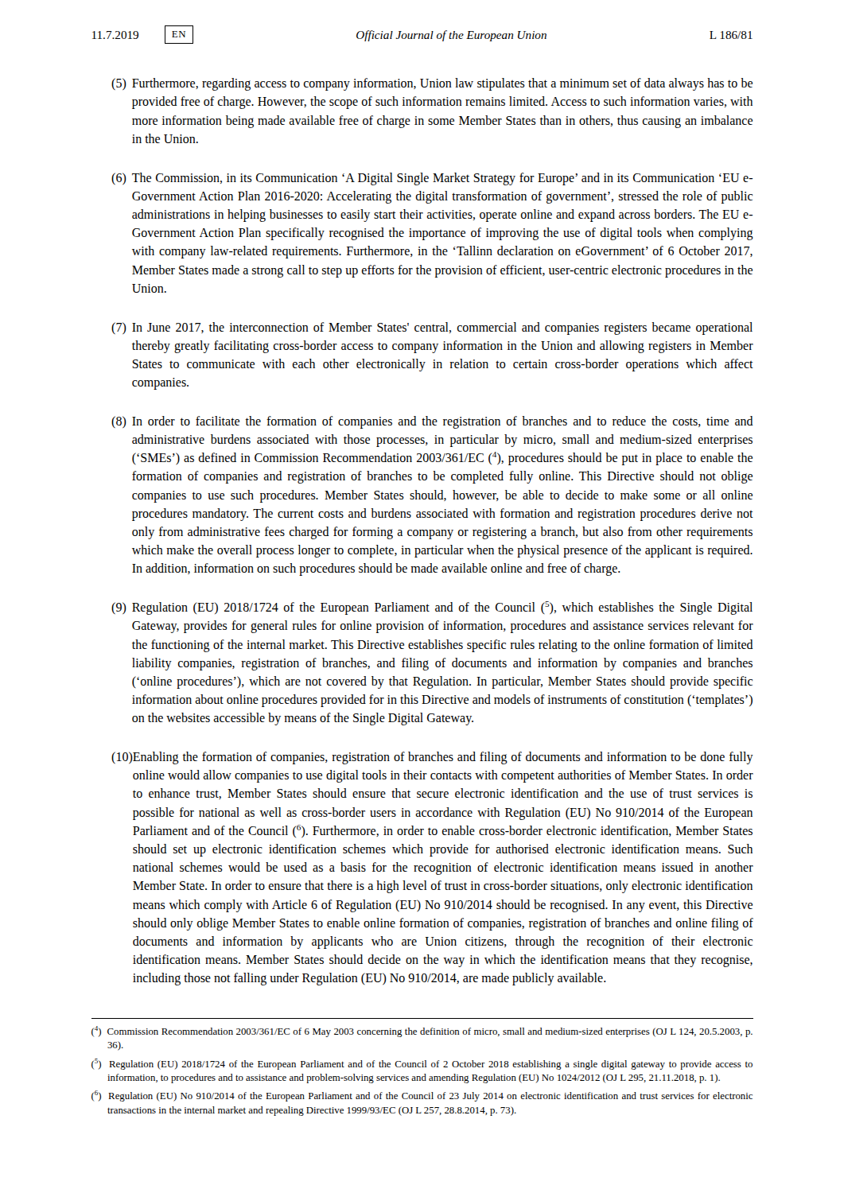11.7.2019 EN Official Journal of the European Union L 186/81
(5) Furthermore, regarding access to company information, Union law stipulates that a minimum set of data always has to be provided free of charge. However, the scope of such information remains limited. Access to such information varies, with more information being made available free of charge in some Member States than in others, thus causing an imbalance in the Union.
(6) The Commission, in its Communication ‘A Digital Single Market Strategy for Europe’ and in its Communication ‘EU e-Government Action Plan 2016-2020: Accelerating the digital transformation of government’, stressed the role of public administrations in helping businesses to easily start their activities, operate online and expand across borders. The EU e-Government Action Plan specifically recognised the importance of improving the use of digital tools when complying with company law-related requirements. Furthermore, in the ‘Tallinn declaration on eGovernment’ of 6 October 2017, Member States made a strong call to step up efforts for the provision of efficient, user-centric electronic procedures in the Union.
(7) In June 2017, the interconnection of Member States' central, commercial and companies registers became operational thereby greatly facilitating cross-border access to company information in the Union and allowing registers in Member States to communicate with each other electronically in relation to certain cross-border operations which affect companies.
(8) In order to facilitate the formation of companies and the registration of branches and to reduce the costs, time and administrative burdens associated with those processes, in particular by micro, small and medium-sized enterprises (‘SMEs’) as defined in Commission Recommendation 2003/361/EC (4), procedures should be put in place to enable the formation of companies and registration of branches to be completed fully online. This Directive should not oblige companies to use such procedures. Member States should, however, be able to decide to make some or all online procedures mandatory. The current costs and burdens associated with formation and registration procedures derive not only from administrative fees charged for forming a company or registering a branch, but also from other requirements which make the overall process longer to complete, in particular when the physical presence of the applicant is required. In addition, information on such procedures should be made available online and free of charge.
(9) Regulation (EU) 2018/1724 of the European Parliament and of the Council (5), which establishes the Single Digital Gateway, provides for general rules for online provision of information, procedures and assistance services relevant for the functioning of the internal market. This Directive establishes specific rules relating to the online formation of limited liability companies, registration of branches, and filing of documents and information by companies and branches (‘online procedures’), which are not covered by that Regulation. In particular, Member States should provide specific information about online procedures provided for in this Directive and models of instruments of constitution (‘templates’) on the websites accessible by means of the Single Digital Gateway.
(10) Enabling the formation of companies, registration of branches and filing of documents and information to be done fully online would allow companies to use digital tools in their contacts with competent authorities of Member States. In order to enhance trust, Member States should ensure that secure electronic identification and the use of trust services is possible for national as well as cross-border users in accordance with Regulation (EU) No 910/2014 of the European Parliament and of the Council (6). Furthermore, in order to enable cross-border electronic identification, Member States should set up electronic identification schemes which provide for authorised electronic identification means. Such national schemes would be used as a basis for the recognition of electronic identification means issued in another Member State. In order to ensure that there is a high level of trust in cross-border situations, only electronic identification means which comply with Article 6 of Regulation (EU) No 910/2014 should be recognised. In any event, this Directive should only oblige Member States to enable online formation of companies, registration of branches and online filing of documents and information by applicants who are Union citizens, through the recognition of their electronic identification means. Member States should decide on the way in which the identification means that they recognise, including those not falling under Regulation (EU) No 910/2014, are made publicly available.
(4) Commission Recommendation 2003/361/EC of 6 May 2003 concerning the definition of micro, small and medium-sized enterprises (OJ L 124, 20.5.2003, p. 36).
(5) Regulation (EU) 2018/1724 of the European Parliament and of the Council of 2 October 2018 establishing a single digital gateway to provide access to information, to procedures and to assistance and problem-solving services and amending Regulation (EU) No 1024/2012 (OJ L 295, 21.11.2018, p. 1).
(6) Regulation (EU) No 910/2014 of the European Parliament and of the Council of 23 July 2014 on electronic identification and trust services for electronic transactions in the internal market and repealing Directive 1999/93/EC (OJ L 257, 28.8.2014, p. 73).